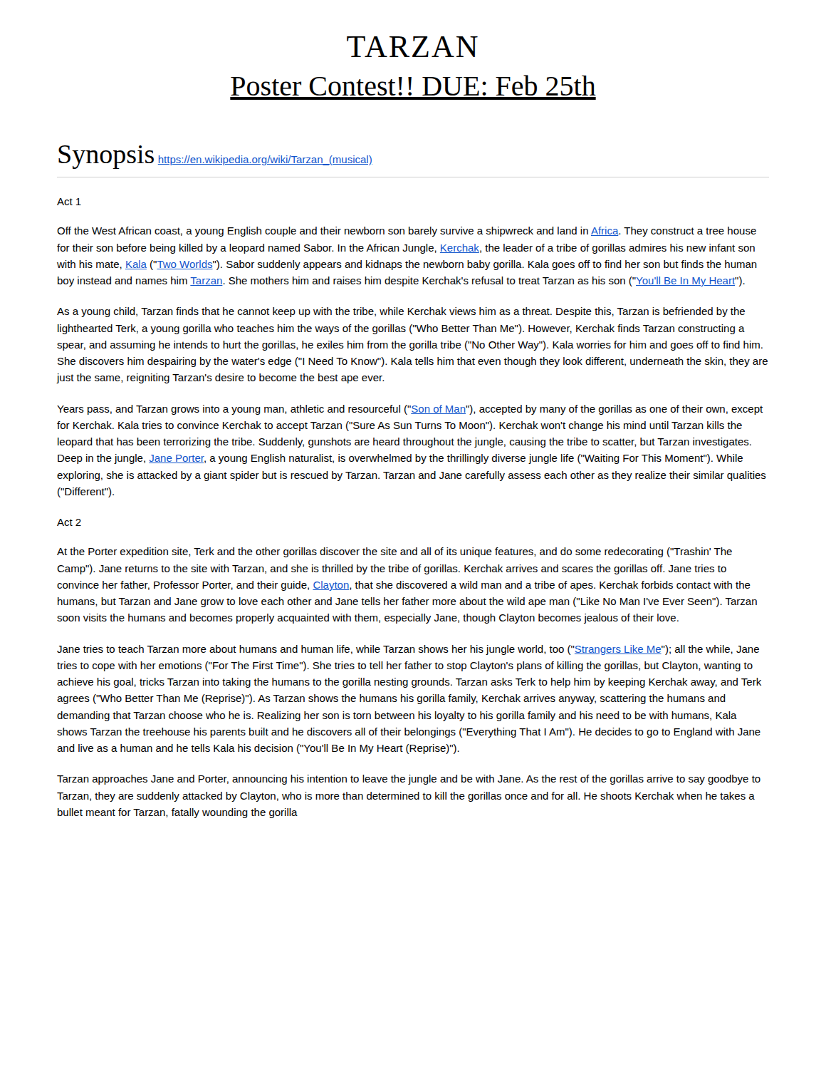TARZAN
Poster Contest!! DUE: Feb 25th
Synopsis https://en.wikipedia.org/wiki/Tarzan_(musical)
Act 1
Off the West African coast, a young English couple and their newborn son barely survive a shipwreck and land in Africa. They construct a tree house for their son before being killed by a leopard named Sabor. In the African Jungle, Kerchak, the leader of a tribe of gorillas admires his new infant son with his mate, Kala ("Two Worlds"). Sabor suddenly appears and kidnaps the newborn baby gorilla. Kala goes off to find her son but finds the human boy instead and names him Tarzan. She mothers him and raises him despite Kerchak's refusal to treat Tarzan as his son ("You'll Be In My Heart").
As a young child, Tarzan finds that he cannot keep up with the tribe, while Kerchak views him as a threat. Despite this, Tarzan is befriended by the lighthearted Terk, a young gorilla who teaches him the ways of the gorillas ("Who Better Than Me"). However, Kerchak finds Tarzan constructing a spear, and assuming he intends to hurt the gorillas, he exiles him from the gorilla tribe ("No Other Way"). Kala worries for him and goes off to find him. She discovers him despairing by the water's edge ("I Need To Know"). Kala tells him that even though they look different, underneath the skin, they are just the same, reigniting Tarzan's desire to become the best ape ever.
Years pass, and Tarzan grows into a young man, athletic and resourceful ("Son of Man"), accepted by many of the gorillas as one of their own, except for Kerchak. Kala tries to convince Kerchak to accept Tarzan ("Sure As Sun Turns To Moon"). Kerchak won't change his mind until Tarzan kills the leopard that has been terrorizing the tribe. Suddenly, gunshots are heard throughout the jungle, causing the tribe to scatter, but Tarzan investigates. Deep in the jungle, Jane Porter, a young English naturalist, is overwhelmed by the thrillingly diverse jungle life ("Waiting For This Moment"). While exploring, she is attacked by a giant spider but is rescued by Tarzan. Tarzan and Jane carefully assess each other as they realize their similar qualities ("Different").
Act 2
At the Porter expedition site, Terk and the other gorillas discover the site and all of its unique features, and do some redecorating ("Trashin' The Camp"). Jane returns to the site with Tarzan, and she is thrilled by the tribe of gorillas. Kerchak arrives and scares the gorillas off. Jane tries to convince her father, Professor Porter, and their guide, Clayton, that she discovered a wild man and a tribe of apes. Kerchak forbids contact with the humans, but Tarzan and Jane grow to love each other and Jane tells her father more about the wild ape man ("Like No Man I've Ever Seen"). Tarzan soon visits the humans and becomes properly acquainted with them, especially Jane, though Clayton becomes jealous of their love.
Jane tries to teach Tarzan more about humans and human life, while Tarzan shows her his jungle world, too ("Strangers Like Me"); all the while, Jane tries to cope with her emotions ("For The First Time"). She tries to tell her father to stop Clayton's plans of killing the gorillas, but Clayton, wanting to achieve his goal, tricks Tarzan into taking the humans to the gorilla nesting grounds. Tarzan asks Terk to help him by keeping Kerchak away, and Terk agrees ("Who Better Than Me (Reprise)"). As Tarzan shows the humans his gorilla family, Kerchak arrives anyway, scattering the humans and demanding that Tarzan choose who he is. Realizing her son is torn between his loyalty to his gorilla family and his need to be with humans, Kala shows Tarzan the treehouse his parents built and he discovers all of their belongings ("Everything That I Am"). He decides to go to England with Jane and live as a human and he tells Kala his decision ("You'll Be In My Heart (Reprise)").
Tarzan approaches Jane and Porter, announcing his intention to leave the jungle and be with Jane. As the rest of the gorillas arrive to say goodbye to Tarzan, they are suddenly attacked by Clayton, who is more than determined to kill the gorillas once and for all. He shoots Kerchak when he takes a bullet meant for Tarzan, fatally wounding the gorilla